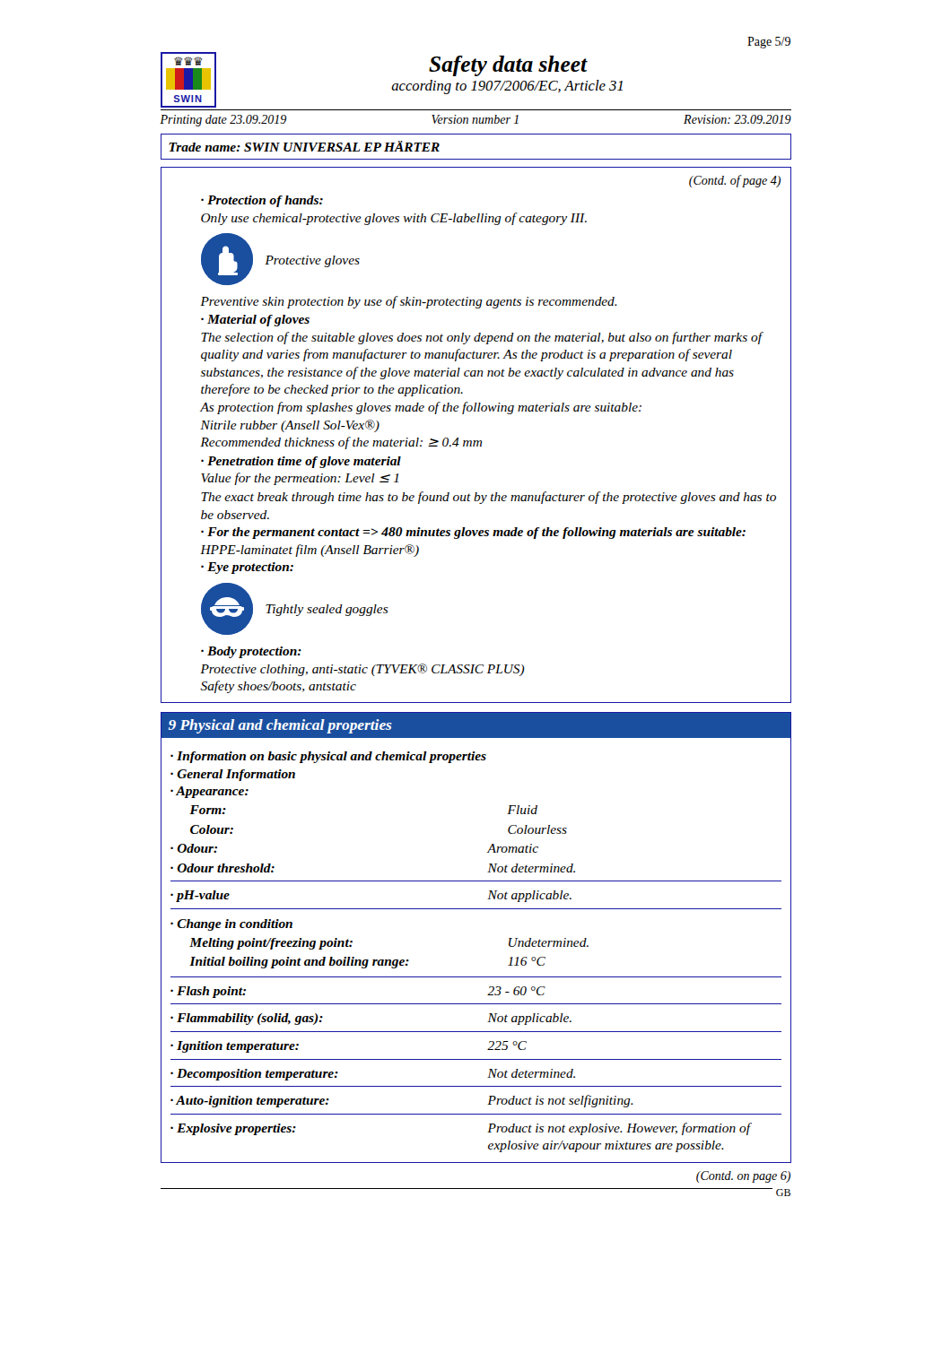Page 5/9
♛♛♛
SWIN
Safety data sheet
according to 1907/2006/EC, Article 31
Printing date 23.09.2019
Version number 1
Revision: 23.09.2019
Trade name: SWIN UNIVERSAL EP HÄRTER
(Contd. of page 4)
· Protection of hands:
Only use chemical-protective gloves with CE-labelling of category III.
Protective gloves
Preventive skin protection by use of skin-protecting agents is recommended.
· Material of gloves
The selection of the suitable gloves does not only depend on the material, but also on further marks of quality and varies from manufacturer to manufacturer. As the product is a preparation of several substances, the resistance of the glove material can not be exactly calculated in advance and has therefore to be checked prior to the application.
As protection from splashes gloves made of the following materials are suitable:
Nitrile rubber (Ansell Sol-Vex®)
Recommended thickness of the material: ≥ 0.4 mm
· Penetration time of glove material
Value for the permeation: Level ≤ 1
The exact break through time has to be found out by the manufacturer of the protective gloves and has to be observed.
· For the permanent contact => 480 minutes gloves made of the following materials are suitable:
HPPE-laminatet film (Ansell Barrier®)
· Eye protection:
Tightly sealed goggles
· Body protection:
Protective clothing, anti-static (TYVEK® CLASSIC PLUS)
Safety shoes/boots, antstatic
9 Physical and chemical properties
· Information on basic physical and chemical properties
· General Information
· Appearance:
Form:
Fluid
Colour:
Colourless
· Odour:
Aromatic
· Odour threshold:
Not determined.
· pH-value
Not applicable.
· Change in condition
Melting point/freezing point:
Undetermined.
Initial boiling point and boiling range:
116 °C
· Flash point:
23 - 60 °C
· Flammability (solid, gas):
Not applicable.
· Ignition temperature:
225 °C
· Decomposition temperature:
Not determined.
· Auto-ignition temperature:
Product is not selfigniting.
· Explosive properties:
Product is not explosive. However, formation of explosive air/vapour mixtures are possible.
(Contd. on page 6)
GB